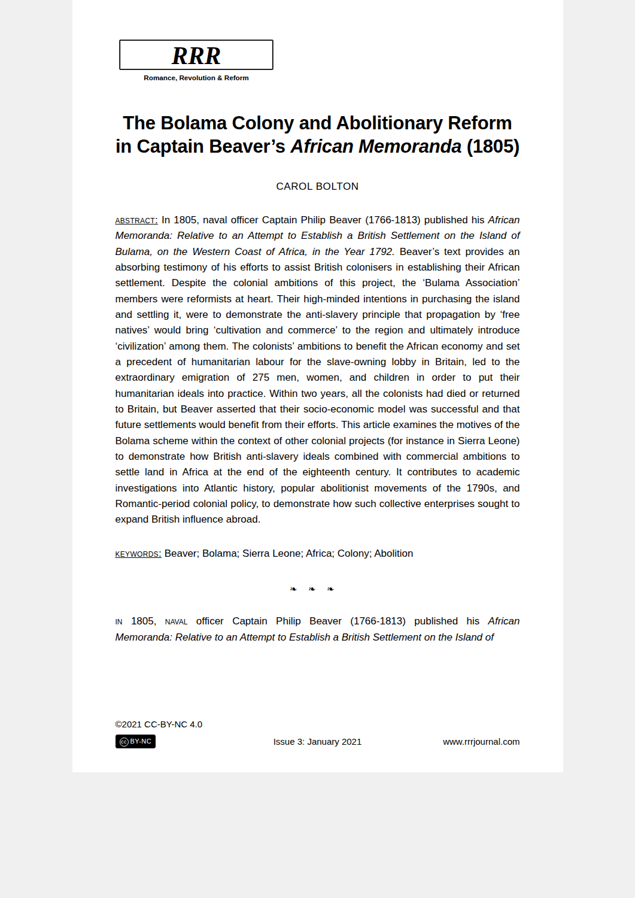RRR Romance, Revolution & Reform
The Bolama Colony and Abolitionary Reform in Captain Beaver’s African Memoranda (1805)
CAROL BOLTON
Abstract: In 1805, naval officer Captain Philip Beaver (1766-1813) published his African Memoranda: Relative to an Attempt to Establish a British Settlement on the Island of Bulama, on the Western Coast of Africa, in the Year 1792. Beaver’s text provides an absorbing testimony of his efforts to assist British colonisers in establishing their African settlement. Despite the colonial ambitions of this project, the ‘Bulama Association’ members were reformists at heart. Their high-minded intentions in purchasing the island and settling it, were to demonstrate the anti-slavery principle that propagation by ‘free natives’ would bring ‘cultivation and commerce’ to the region and ultimately introduce ‘civilization’ among them. The colonists’ ambitions to benefit the African economy and set a precedent of humanitarian labour for the slave-owning lobby in Britain, led to the extraordinary emigration of 275 men, women, and children in order to put their humanitarian ideals into practice. Within two years, all the colonists had died or returned to Britain, but Beaver asserted that their socio-economic model was successful and that future settlements would benefit from their efforts. This article examines the motives of the Bolama scheme within the context of other colonial projects (for instance in Sierra Leone) to demonstrate how British anti-slavery ideals combined with commercial ambitions to settle land in Africa at the end of the eighteenth century. It contributes to academic investigations into Atlantic history, popular abolitionist movements of the 1790s, and Romantic-period colonial policy, to demonstrate how such collective enterprises sought to expand British influence abroad.
Keywords: Beaver; Bolama; Sierra Leone; Africa; Colony; Abolition
❧❧❧
In 1805, naval officer Captain Philip Beaver (1766-1813) published his African Memoranda: Relative to an Attempt to Establish a British Settlement on the Island of
©2021 CC-BY-NC 4.0
cc BY-NC
Issue 3: January 2021
www.rrrjournal.com